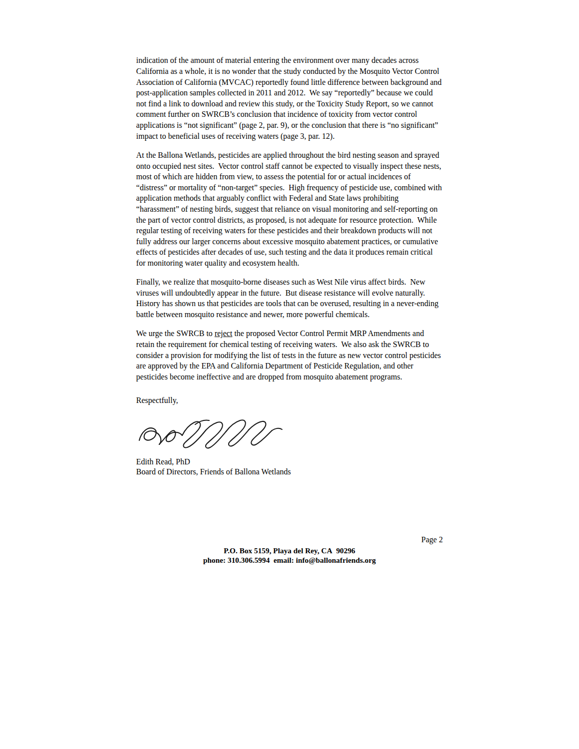indication of the amount of material entering the environment over many decades across California as a whole, it is no wonder that the study conducted by the Mosquito Vector Control Association of California (MVCAC) reportedly found little difference between background and post-application samples collected in 2011 and 2012. We say “reportedly” because we could not find a link to download and review this study, or the Toxicity Study Report, so we cannot comment further on SWRCB’s conclusion that incidence of toxicity from vector control applications is “not significant” (page 2, par. 9), or the conclusion that there is “no significant” impact to beneficial uses of receiving waters (page 3, par. 12).
At the Ballona Wetlands, pesticides are applied throughout the bird nesting season and sprayed onto occupied nest sites. Vector control staff cannot be expected to visually inspect these nests, most of which are hidden from view, to assess the potential for or actual incidences of “distress” or mortality of “non-target” species. High frequency of pesticide use, combined with application methods that arguably conflict with Federal and State laws prohibiting “harassment” of nesting birds, suggest that reliance on visual monitoring and self-reporting on the part of vector control districts, as proposed, is not adequate for resource protection. While regular testing of receiving waters for these pesticides and their breakdown products will not fully address our larger concerns about excessive mosquito abatement practices, or cumulative effects of pesticides after decades of use, such testing and the data it produces remain critical for monitoring water quality and ecosystem health.
Finally, we realize that mosquito-borne diseases such as West Nile virus affect birds. New viruses will undoubtedly appear in the future. But disease resistance will evolve naturally. History has shown us that pesticides are tools that can be overused, resulting in a never-ending battle between mosquito resistance and newer, more powerful chemicals.
We urge the SWRCB to reject the proposed Vector Control Permit MRP Amendments and retain the requirement for chemical testing of receiving waters. We also ask the SWRCB to consider a provision for modifying the list of tests in the future as new vector control pesticides are approved by the EPA and California Department of Pesticide Regulation, and other pesticides become ineffective and are dropped from mosquito abatement programs.
Respectfully,
Edith Read, PhD
Board of Directors, Friends of Ballona Wetlands
Page 2
P.O. Box 5159, Playa del Rey, CA 90296
phone: 310.306.5994 email: info@ballonafriends.org